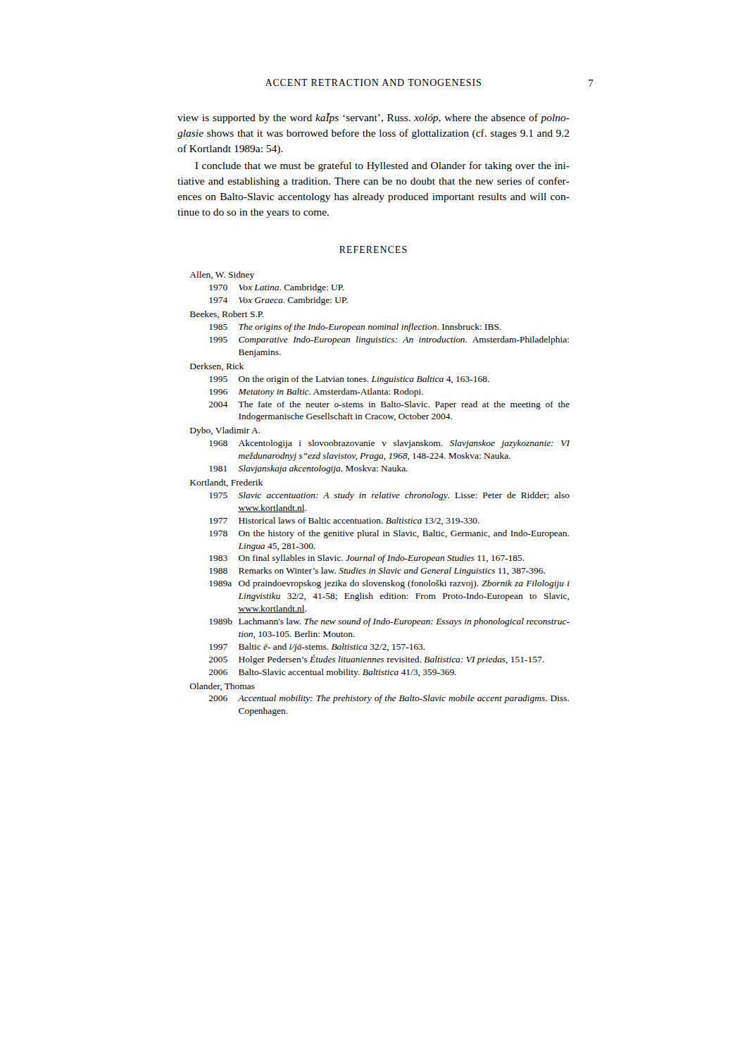ACCENT RETRACTION AND TONOGENESIS 7
view is supported by the word kaĨps ‘servant’, Russ. xolóp, where the absence of polnoglasie shows that it was borrowed before the loss of glottalization (cf. stages 9.1 and 9.2 of Kortlandt 1989a: 54).
I conclude that we must be grateful to Hyllested and Olander for taking over the initiative and establishing a tradition. There can be no doubt that the new series of conferences on Balto-Slavic accentology has already produced important results and will continue to do so in the years to come.
REFERENCES
Allen, W. Sidney
1970 Vox Latina. Cambridge: UP.
1974 Vox Graeca. Cambridge: UP.
Beekes, Robert S.P.
1985 The origins of the Indo-European nominal inflection. Innsbruck: IBS.
1995 Comparative Indo-European linguistics: An introduction. Amsterdam-Philadelphia: Benjamins.
Derksen, Rick
1995 On the origin of the Latvian tones. Linguistica Baltica 4, 163-168.
1996 Metatony in Baltic. Amsterdam-Atlanta: Rodopi.
2004 The fate of the neuter o-stems in Balto-Slavic. Paper read at the meeting of the Indogermanische Gesellschaft in Cracow, October 2004.
Dybo, Vladimir A.
1968 Akcentologija i slovoobrazovanie v slavjanskom. Slavjanskoe jazykoznanie: VI meždunarodnyj s”ezd slavistov, Praga, 1968, 148-224. Moskva: Nauka.
1981 Slavjanskaja akcentologija. Moskva: Nauka.
Kortlandt, Frederik
1975 Slavic accentuation: A study in relative chronology. Lisse: Peter de Ridder; also www.kortlandt.nl.
1977 Historical laws of Baltic accentuation. Baltistica 13/2, 319-330.
1978 On the history of the genitive plural in Slavic, Baltic, Germanic, and Indo-European. Lingua 45, 281-300.
1983 On final syllables in Slavic. Journal of Indo-European Studies 11, 167-185.
1988 Remarks on Winter’s law. Studies in Slavic and General Linguistics 11, 387-396.
1989a Od praindoevropskog jezika do slovenskog (fonološki razvoj). Zbornik za Filologiju i Lingvistiku 32/2, 41-58; English edition: From Proto-Indo-European to Slavic, www.kortlandt.nl.
1989b Lachmann's law. The new sound of Indo-European: Essays in phonological reconstruction, 103-105. Berlin: Mouton.
1997 Baltic ē- and ī/jā-stems. Baltistica 32/2, 157-163.
2005 Holger Pedersen’s Études lituaniennes revisited. Baltistica: VI priedas, 151-157.
2006 Balto-Slavic accentual mobility. Baltistica 41/3, 359-369.
Olander, Thomas
2006 Accentual mobility: The prehistory of the Balto-Slavic mobile accent paradigms. Diss. Copenhagen.